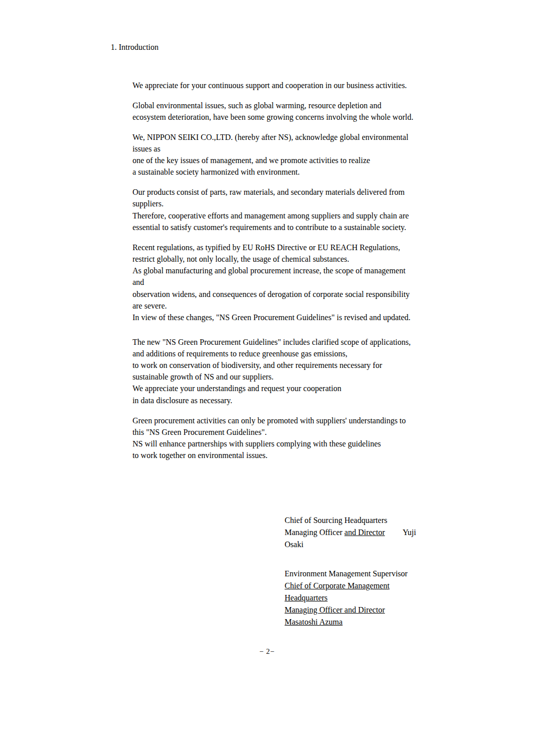1. Introduction
We appreciate for your continuous support and cooperation in our business activities.
Global environmental issues, such as global warming, resource depletion and
ecosystem deterioration, have been some growing concerns involving the whole world.
We, NIPPON SEIKI CO.,LTD. (hereby after NS), acknowledge global environmental issues as
one of the key issues of management, and we promote activities to realize
a sustainable society harmonized with environment.
Our products consist of parts, raw materials, and secondary materials delivered from suppliers.
Therefore, cooperative efforts and management among suppliers and supply chain are
essential to satisfy customer's requirements and to contribute to a sustainable society.
Recent regulations, as typified by EU RoHS Directive or EU REACH Regulations,
restrict globally, not only locally, the usage of chemical substances.
As global manufacturing and global procurement increase, the scope of management and
observation widens, and consequences of derogation of corporate social responsibility are severe.
In view of these changes, "NS Green Procurement Guidelines" is revised and updated.
The new "NS Green Procurement Guidelines" includes clarified scope of applications,
and additions of requirements to reduce greenhouse gas emissions,
to work on conservation of biodiversity, and other requirements necessary for
sustainable growth of NS and our suppliers.
We appreciate your understandings and request your cooperation
in data disclosure as necessary.
Green procurement activities can only be promoted with suppliers' understandings to
this "NS Green Procurement Guidelines".
NS will enhance partnerships with suppliers complying with these guidelines
to work together on environmental issues.
Chief of Sourcing Headquarters
Managing Officer and Director Yuji Osaki
Environment Management Supervisor
Chief of Corporate Management Headquarters
Managing Officer and Director Masatoshi Azuma
− 2−